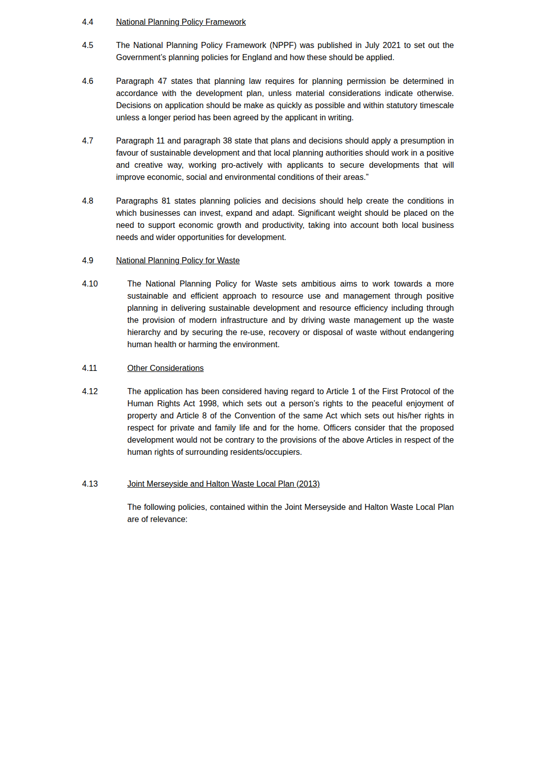4.4
National Planning Policy Framework
4.5
The National Planning Policy Framework (NPPF) was published in July 2021 to set out the Government’s planning policies for England and how these should be applied.
4.6
Paragraph 47 states that planning law requires for planning permission be determined in accordance with the development plan, unless material considerations indicate otherwise. Decisions on application should be make as quickly as possible and within statutory timescale unless a longer period has been agreed by the applicant in writing.
4.7
Paragraph 11 and paragraph 38 state that plans and decisions should apply a presumption in favour of sustainable development and that local planning authorities should work in a positive and creative way, working pro-actively with applicants to secure developments that will improve economic, social and environmental conditions of their areas.”
4.8
Paragraphs 81 states planning policies and decisions should help create the conditions in which businesses can invest, expand and adapt. Significant weight should be placed on the need to support economic growth and productivity, taking into account both local business needs and wider opportunities for development.
4.9
National Planning Policy for Waste
4.10
The National Planning Policy for Waste sets ambitious aims to work towards a more sustainable and efficient approach to resource use and management through positive planning in delivering sustainable development and resource efficiency including through the provision of modern infrastructure and by driving waste management up the waste hierarchy and by securing the re-use, recovery or disposal of waste without endangering human health or harming the environment.
4.11
Other Considerations
4.12
The application has been considered having regard to Article 1 of the First Protocol of the Human Rights Act 1998, which sets out a person’s rights to the peaceful enjoyment of property and Article 8 of the Convention of the same Act which sets out his/her rights in respect for private and family life and for the home. Officers consider that the proposed development would not be contrary to the provisions of the above Articles in respect of the human rights of surrounding residents/occupiers.
4.13
Joint Merseyside and Halton Waste Local Plan (2013)
The following policies, contained within the Joint Merseyside and Halton Waste Local Plan are of relevance: